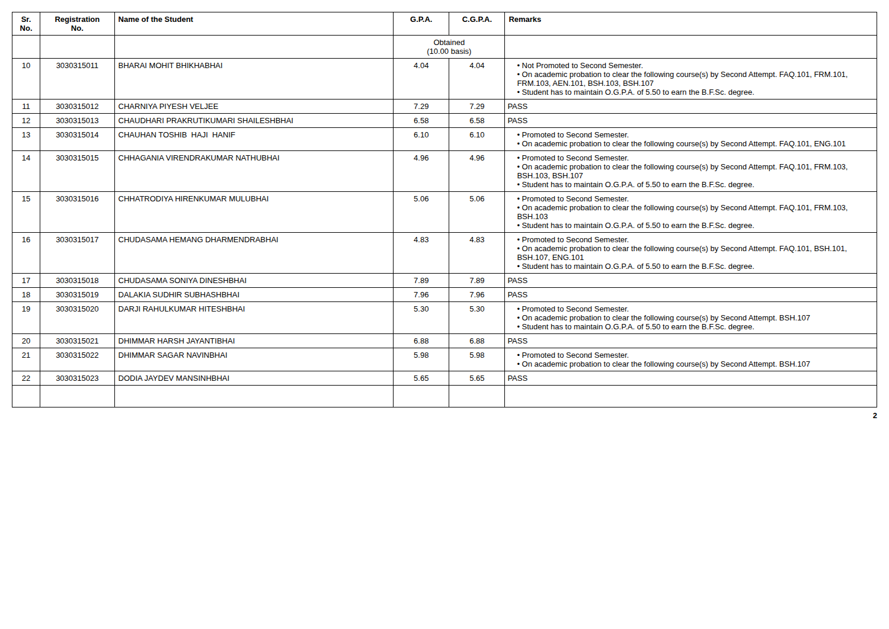| Sr. No. | Registration No. | Name of the Student | G.P.A. | C.G.P.A. | Remarks |
| --- | --- | --- | --- | --- | --- |
| | | | Obtained (10.00 basis) | |
| 10 | 3030315011 | BHARAI MOHIT BHIKHABHAI | 4.04 | 4.04 | Not Promoted to Second Semester. On academic probation to clear the following course(s) by Second Attempt. FAQ.101, FRM.101, FRM.103, AEN.101, BSH.103, BSH.107 Student has to maintain O.G.P.A. of 5.50 to earn the B.F.Sc. degree. |
| 11 | 3030315012 | CHARNIYA PIYESH VELJEE | 7.29 | 7.29 | PASS |
| 12 | 3030315013 | CHAUDHARI PRAKRUTIKUMARI SHAILESHBHAI | 6.58 | 6.58 | PASS |
| 13 | 3030315014 | CHAUHAN TOSHIB HAJI HANIF | 6.10 | 6.10 | Promoted to Second Semester. On academic probation to clear the following course(s) by Second Attempt. FAQ.101, ENG.101 |
| 14 | 3030315015 | CHHAGANIA VIRENDRAKUMAR NATHUBHAI | 4.96 | 4.96 | Promoted to Second Semester. On academic probation to clear the following course(s) by Second Attempt. FAQ.101, FRM.103, BSH.103, BSH.107 Student has to maintain O.G.P.A. of 5.50 to earn the B.F.Sc. degree. |
| 15 | 3030315016 | CHHATRODIYA HIRENKUMAR MULUBHAI | 5.06 | 5.06 | Promoted to Second Semester. On academic probation to clear the following course(s) by Second Attempt. FAQ.101, FRM.103, BSH.103 Student has to maintain O.G.P.A. of 5.50 to earn the B.F.Sc. degree. |
| 16 | 3030315017 | CHUDASAMA HEMANG DHARMENDRABHAI | 4.83 | 4.83 | Promoted to Second Semester. On academic probation to clear the following course(s) by Second Attempt. FAQ.101, BSH.101, BSH.107, ENG.101 Student has to maintain O.G.P.A. of 5.50 to earn the B.F.Sc. degree. |
| 17 | 3030315018 | CHUDASAMA SONIYA DINESHBHAI | 7.89 | 7.89 | PASS |
| 18 | 3030315019 | DALAKIA SUDHIR SUBHASHBHAI | 7.96 | 7.96 | PASS |
| 19 | 3030315020 | DARJI RAHULKUMAR HITESHBHAI | 5.30 | 5.30 | Promoted to Second Semester. On academic probation to clear the following course(s) by Second Attempt. BSH.107 Student has to maintain O.G.P.A. of 5.50 to earn the B.F.Sc. degree. |
| 20 | 3030315021 | DHIMMAR HARSH JAYANTIBHAI | 6.88 | 6.88 | PASS |
| 21 | 3030315022 | DHIMMAR SAGAR NAVINBHAI | 5.98 | 5.98 | Promoted to Second Semester. On academic probation to clear the following course(s) by Second Attempt. BSH.107 |
| 22 | 3030315023 | DODIA JAYDEV MANSINHBHAI | 5.65 | 5.65 | PASS |
2